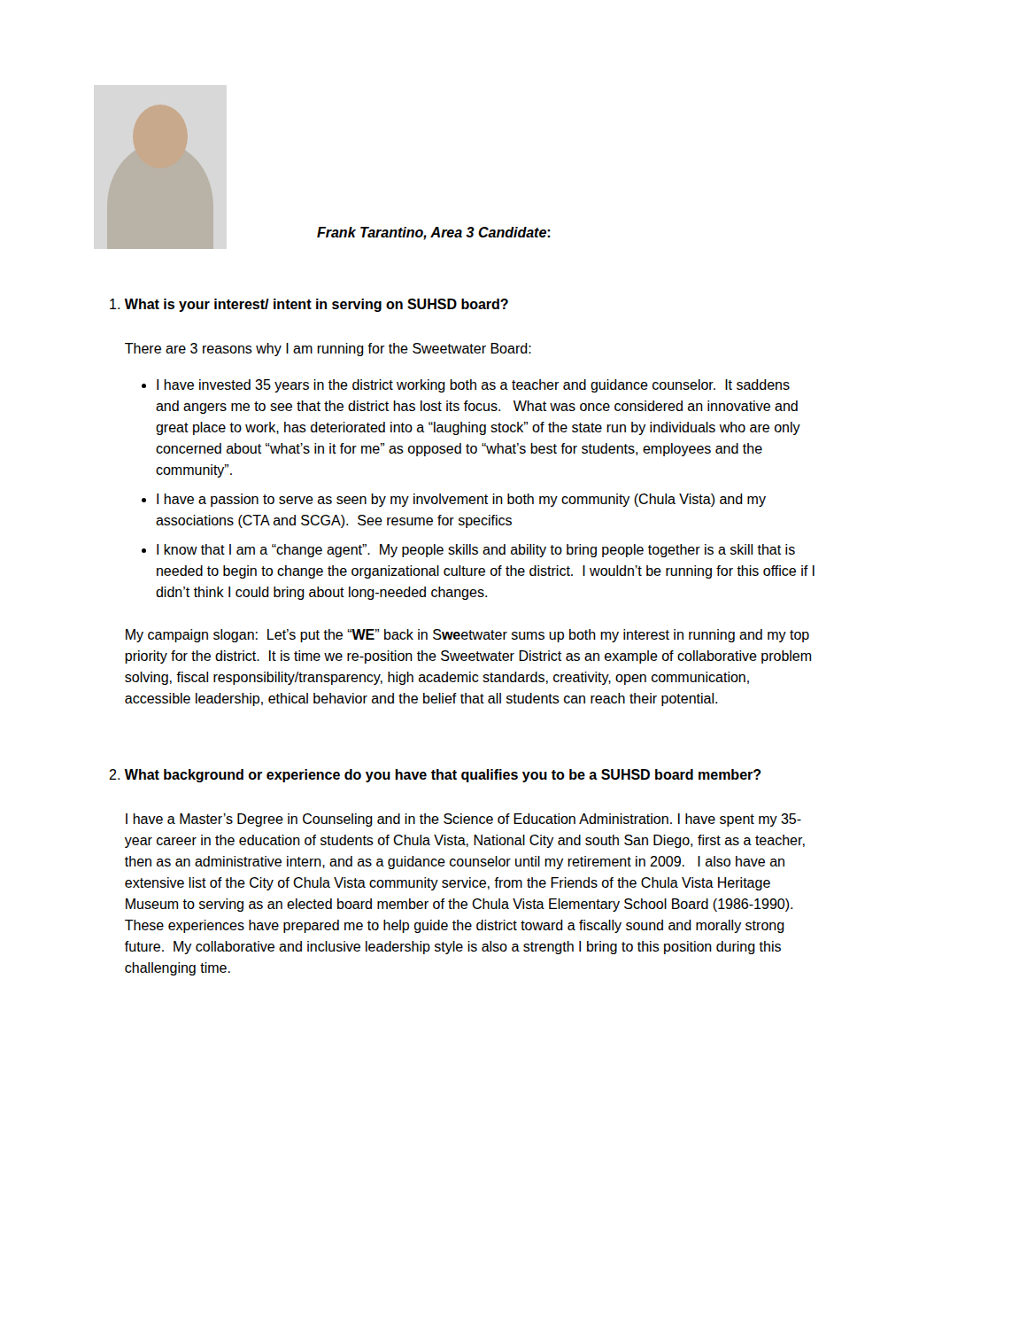Frank Tarantino, Area 3 Candidate:
What is your interest/ intent in serving on SUHSD board?
There are 3 reasons why I am running for the Sweetwater Board:
I have invested 35 years in the district working both as a teacher and guidance counselor. It saddens and angers me to see that the district has lost its focus. What was once considered an innovative and great place to work, has deteriorated into a “laughing stock” of the state run by individuals who are only concerned about “what’s in it for me” as opposed to “what’s best for students, employees and the community”.
I have a passion to serve as seen by my involvement in both my community (Chula Vista) and my associations (CTA and SCGA). See resume for specifics
I know that I am a “change agent”. My people skills and ability to bring people together is a skill that is needed to begin to change the organizational culture of the district. I wouldn’t be running for this office if I didn’t think I could bring about long-needed changes.
My campaign slogan: Let’s put the “WE” back in Sweetwater sums up both my interest in running and my top priority for the district. It is time we re-position the Sweetwater District as an example of collaborative problem solving, fiscal responsibility/transparency, high academic standards, creativity, open communication, accessible leadership, ethical behavior and the belief that all students can reach their potential.
What background or experience do you have that qualifies you to be a SUHSD board member?
I have a Master’s Degree in Counseling and in the Science of Education Administration. I have spent my 35-year career in the education of students of Chula Vista, National City and south San Diego, first as a teacher, then as an administrative intern, and as a guidance counselor until my retirement in 2009. I also have an extensive list of the City of Chula Vista community service, from the Friends of the Chula Vista Heritage Museum to serving as an elected board member of the Chula Vista Elementary School Board (1986-1990). These experiences have prepared me to help guide the district toward a fiscally sound and morally strong future. My collaborative and inclusive leadership style is also a strength I bring to this position during this challenging time.